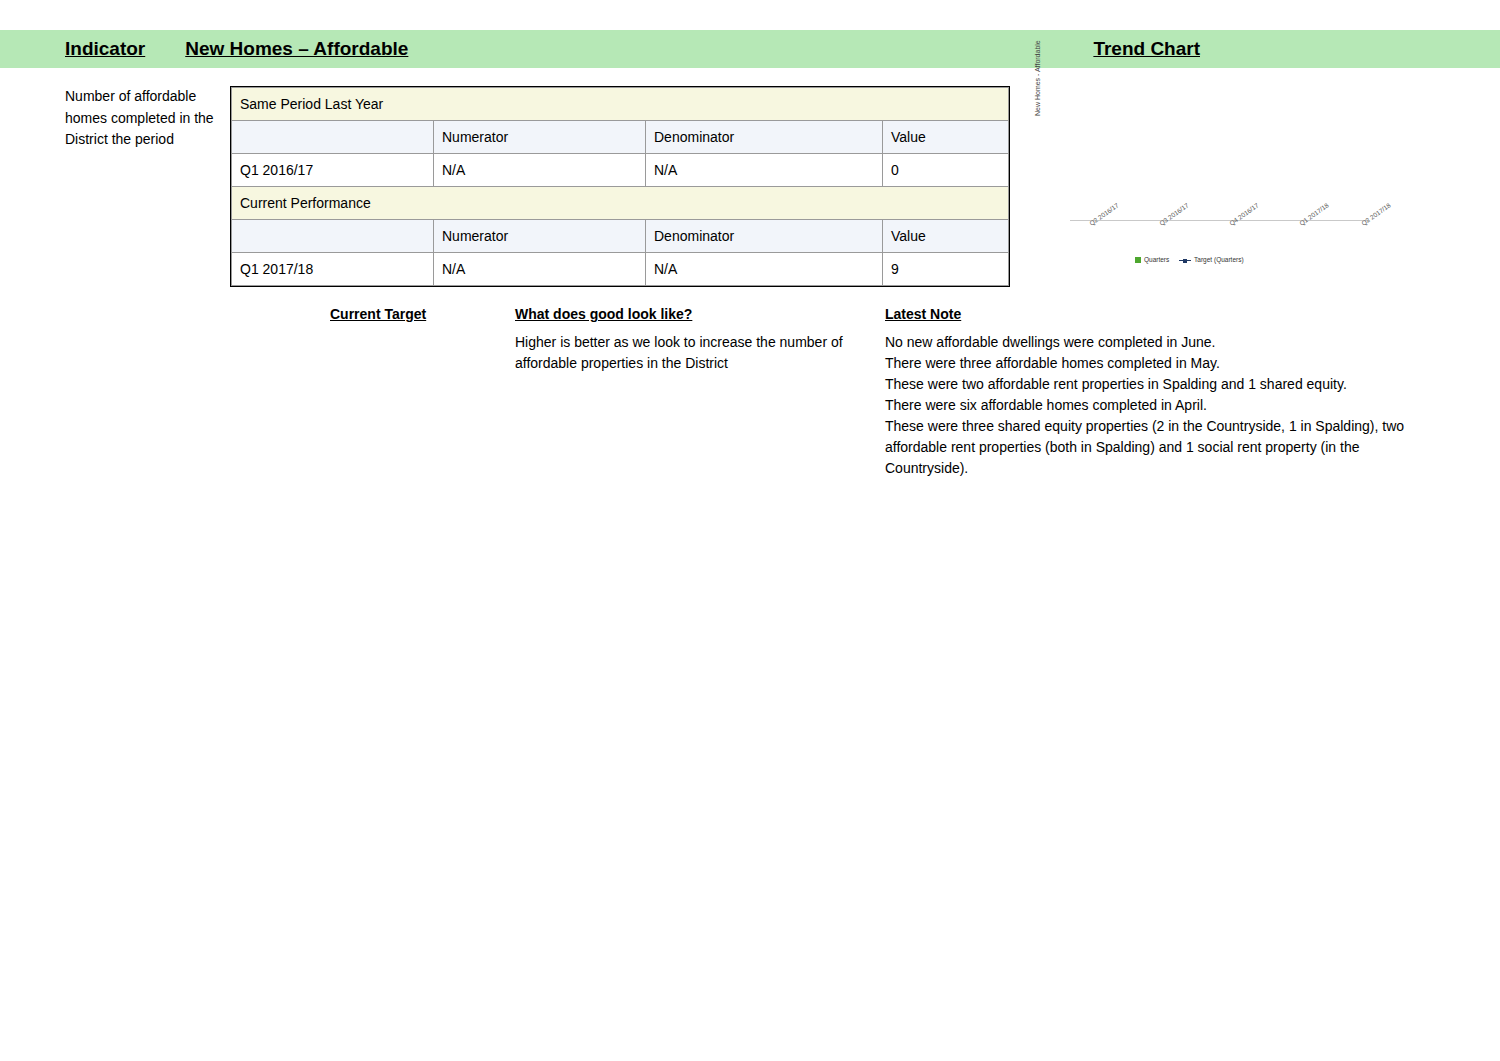Indicator New Homes – Affordable Trend Chart
Number of affordable homes completed in the District the period
| Same Period Last Year |
| | Numerator | Denominator | Value |
| Q1 2016/17 | N/A | N/A | 0 |
| Current Performance |
| | Numerator | Denominator | Value |
| Q1 2017/18 | N/A | N/A | 9 |
New Homes - Affordable
Q2 2016/17 Q3 2016/17 Q4 2016/17 Q1 2017/18 Q2 2017/18
Quarters Target (Quarters)
Current Target
What does good look like?
Higher is better as we look to increase the number of affordable properties in the District
Latest Note
No new affordable dwellings were completed in June.
There were three affordable homes completed in May.
These were two affordable rent properties in Spalding and 1 shared equity.
There were six affordable homes completed in April.
These were three shared equity properties (2 in the Countryside, 1 in Spalding), two affordable rent properties (both in Spalding) and 1 social rent property (in the Countryside).